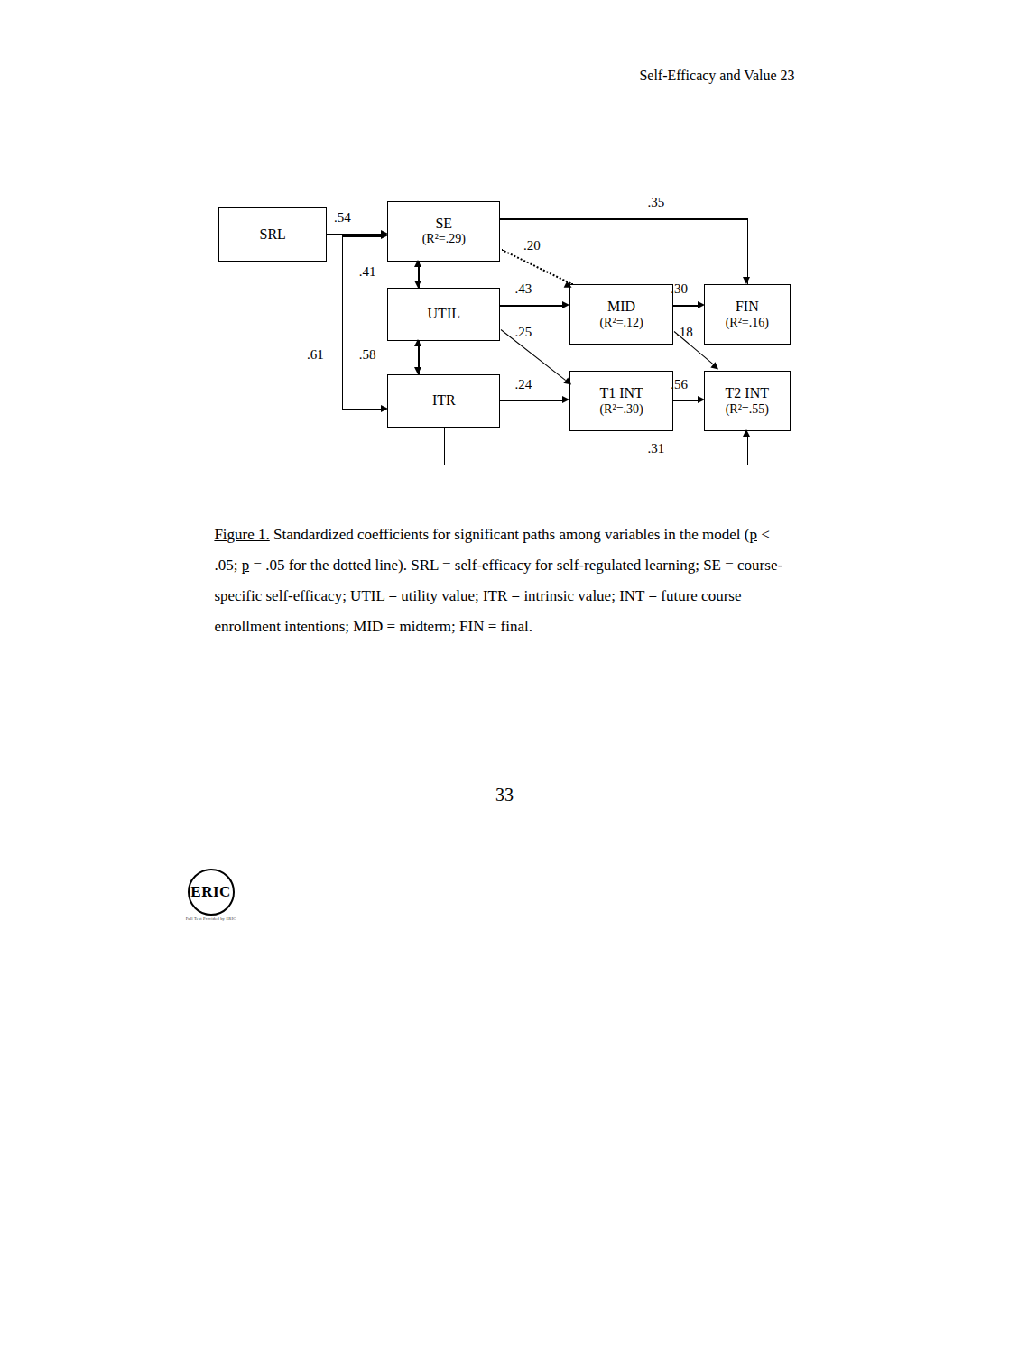Self-Efficacy and Value 23
SRL
SE
(R²=.29)
UTIL
ITR
MID
(R²=.12)
FIN
(R²=.16)
T1 INT
(R²=.30)
T2 INT
(R²=.55)
.54
.35
.41
.58
.61
.20
.43
.25
.30
.18
.24
.56
.31
Figure 1. Standardized coefficients for significant paths among variables in the model (p < .05; p = .05 for the dotted line). SRL = self-efficacy for self-regulated learning; SE = course-specific self-efficacy; UTIL = utility value; ITR = intrinsic value; INT = future course enrollment intentions; MID = midterm; FIN = final.
33
ERIC
Full Text Provided by ERIC